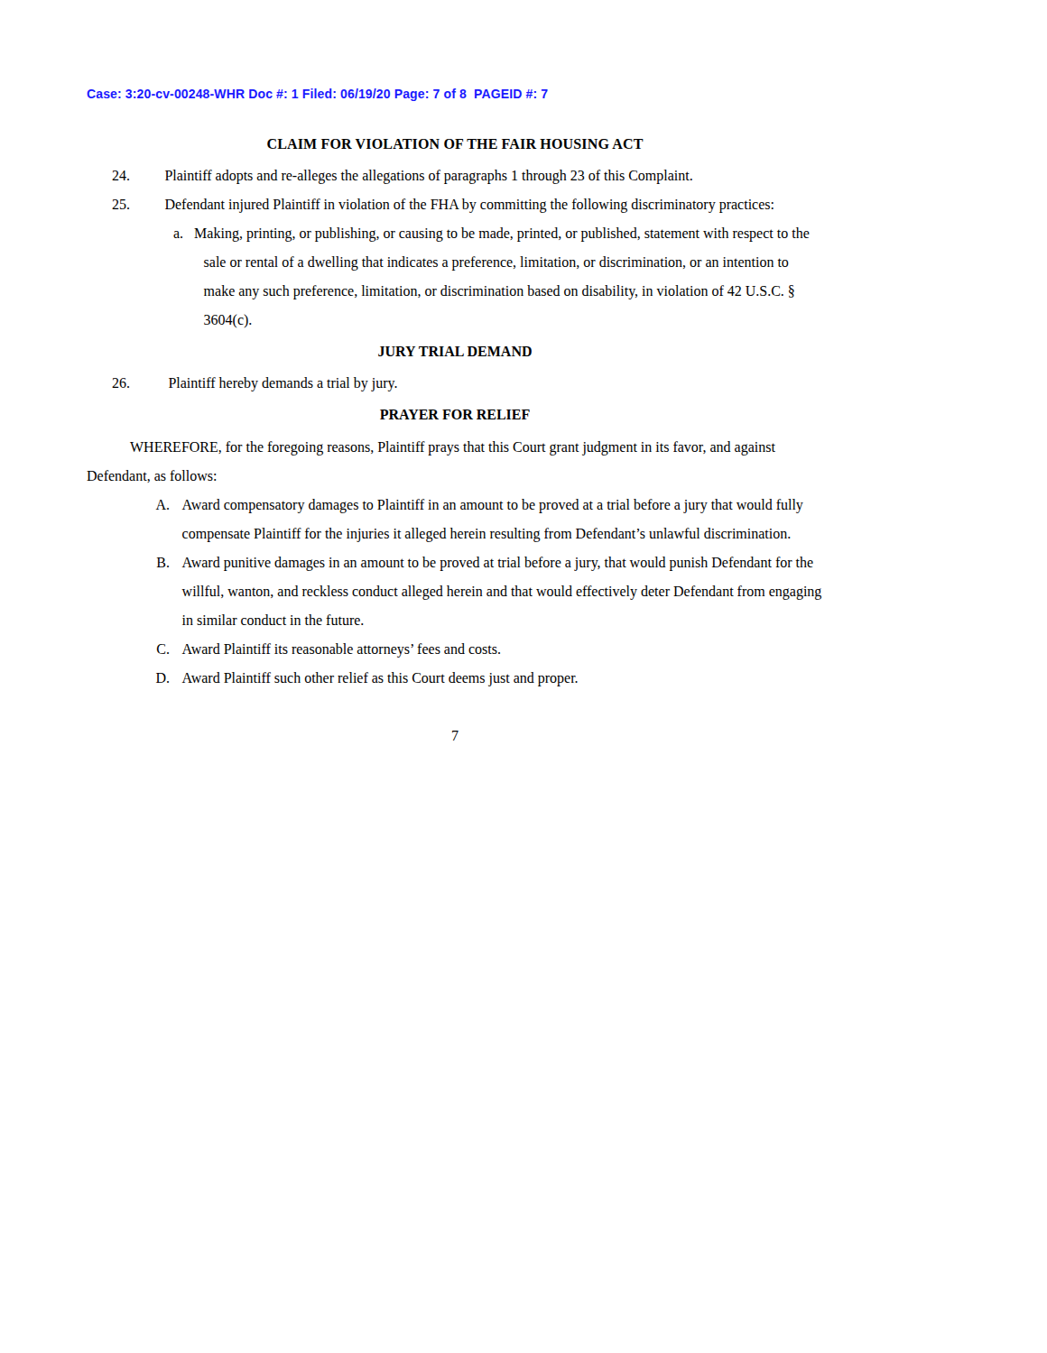Case: 3:20-cv-00248-WHR Doc #: 1 Filed: 06/19/20 Page: 7 of 8 PAGEID #: 7
Claim for Violation of the Fair Housing Act
24. Plaintiff adopts and re-alleges the allegations of paragraphs 1 through 23 of this Complaint.
25. Defendant injured Plaintiff in violation of the FHA by committing the following discriminatory practices:
a. Making, printing, or publishing, or causing to be made, printed, or published, statement with respect to the sale or rental of a dwelling that indicates a preference, limitation, or discrimination, or an intention to make any such preference, limitation, or discrimination based on disability, in violation of 42 U.S.C. § 3604(c).
Jury Trial Demand
26. Plaintiff hereby demands a trial by jury.
Prayer for Relief
WHEREFORE, for the foregoing reasons, Plaintiff prays that this Court grant judgment in its favor, and against Defendant, as follows:
Award compensatory damages to Plaintiff in an amount to be proved at a trial before a jury that would fully compensate Plaintiff for the injuries it alleged herein resulting from Defendant’s unlawful discrimination.
Award punitive damages in an amount to be proved at trial before a jury, that would punish Defendant for the willful, wanton, and reckless conduct alleged herein and that would effectively deter Defendant from engaging in similar conduct in the future.
Award Plaintiff its reasonable attorneys’ fees and costs.
Award Plaintiff such other relief as this Court deems just and proper.
7